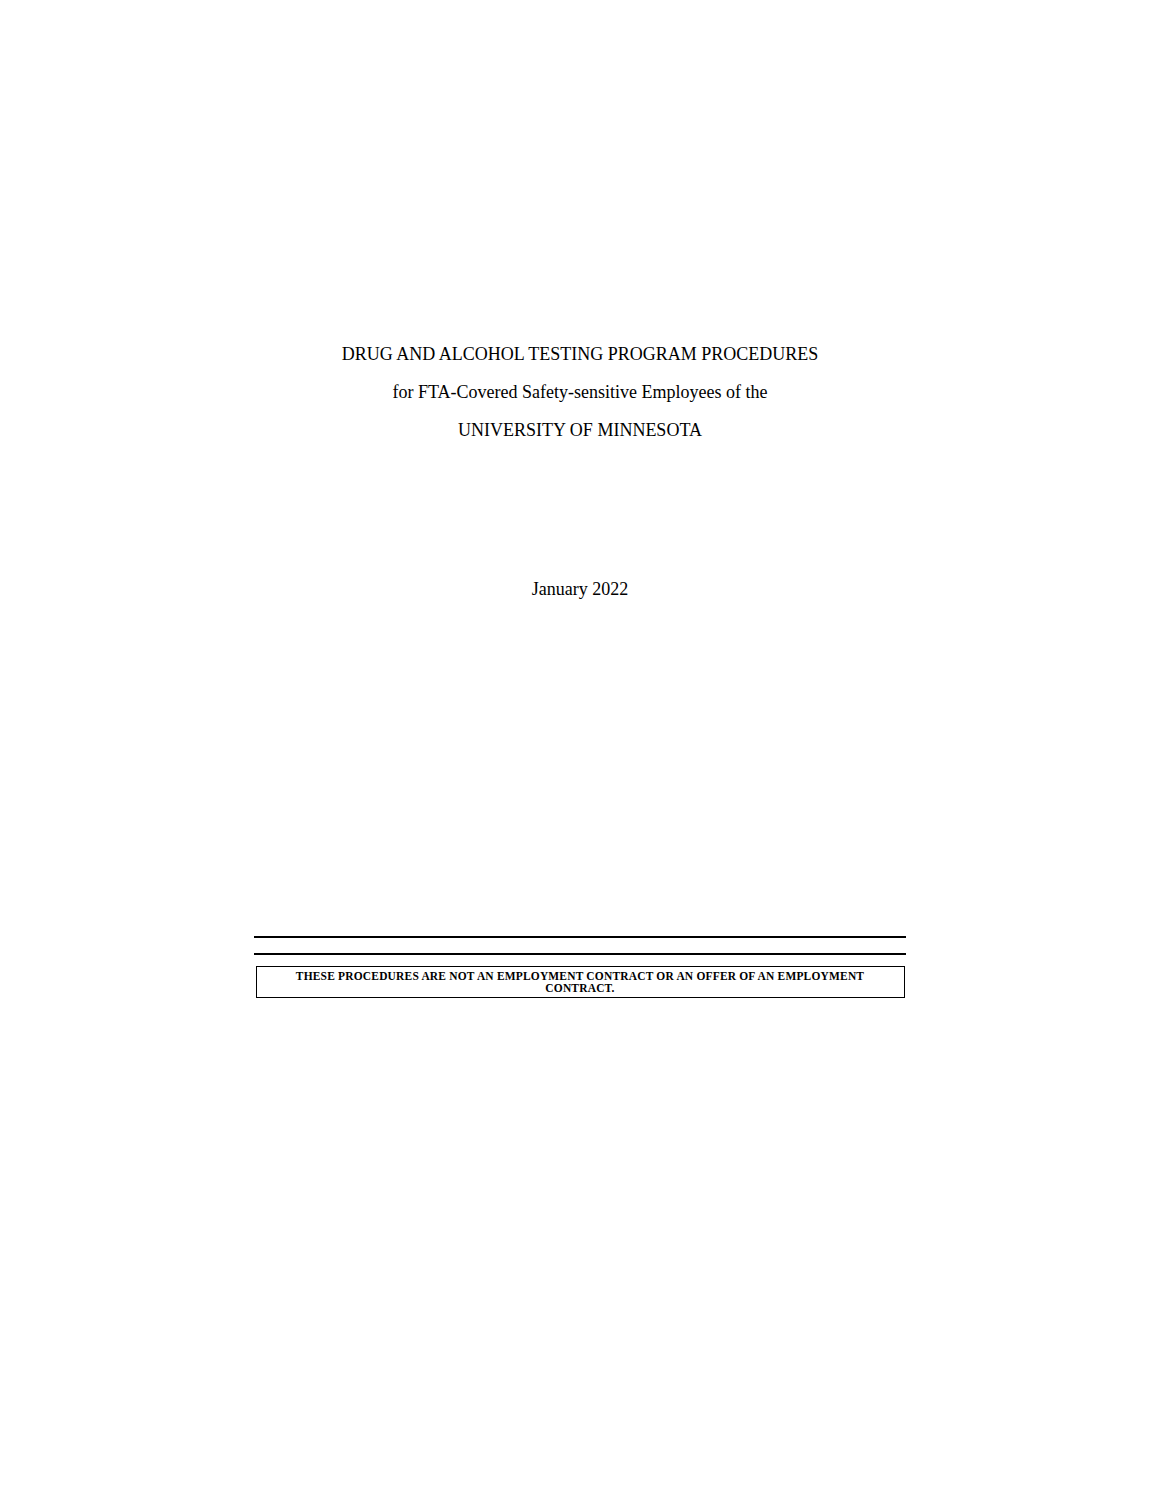DRUG AND ALCOHOL TESTING PROGRAM PROCEDURES for FTA-Covered Safety-sensitive Employees of the UNIVERSITY OF MINNESOTA
January 2022
THESE PROCEDURES ARE NOT AN EMPLOYMENT CONTRACT OR AN OFFER OF AN EMPLOYMENT CONTRACT.